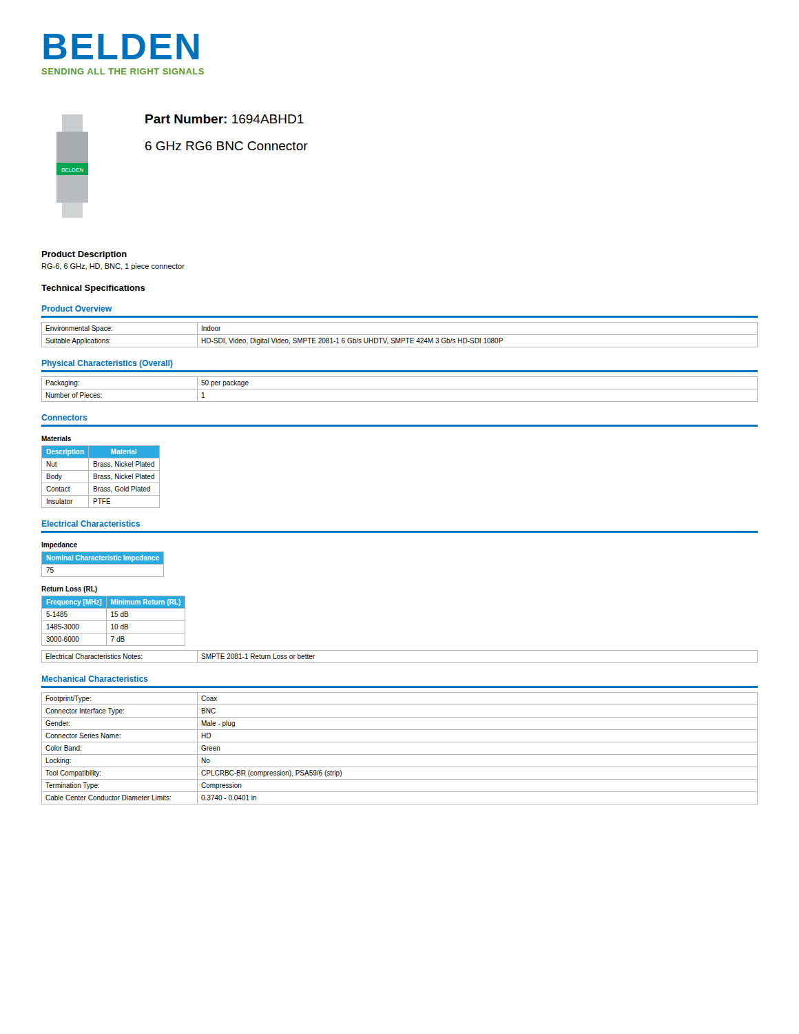BELDEN
SENDING ALL THE RIGHT SIGNALS
Part Number: 1694ABHD1
6 GHz RG6 BNC Connector
Product Description
RG-6, 6 GHz, HD, BNC, 1 piece connector
Technical Specifications
Product Overview
| Environmental Space: | Indoor |
| Suitable Applications: | HD-SDI, Video, Digital Video, SMPTE 2081-1 6 Gb/s UHDTV, SMPTE 424M 3 Gb/s HD-SDI 1080P |
Physical Characteristics (Overall)
| Packaging: | 50 per package |
| Number of Pieces: | 1 |
Connectors
Materials
| Description | Material |
| --- | --- |
| Nut | Brass, Nickel Plated |
| Body | Brass, Nickel Plated |
| Contact | Brass, Gold Plated |
| Insulator | PTFE |
Electrical Characteristics
Impedance
| Nominal Characteristic Impedance |
| --- |
| 75 |
Return Loss (RL)
| Frequency [MHz] | Minimum Return (RL) |
| --- | --- |
| 5-1485 | 15 dB |
| 1485-3000 | 10 dB |
| 3000-6000 | 7 dB |
| Electrical Characteristics Notes: | SMPTE 2081-1 Return Loss or better |
Mechanical Characteristics
| Footprint/Type: | Coax |
| Connector Interface Type: | BNC |
| Gender: | Male - plug |
| Connector Series Name: | HD |
| Color Band: | Green |
| Locking: | No |
| Tool Compatibility: | CPLCRBC-BR (compression), PSA59/6 (strip) |
| Termination Type: | Compression |
| Cable Center Conductor Diameter Limits: | 0.3740 - 0.0401 in |